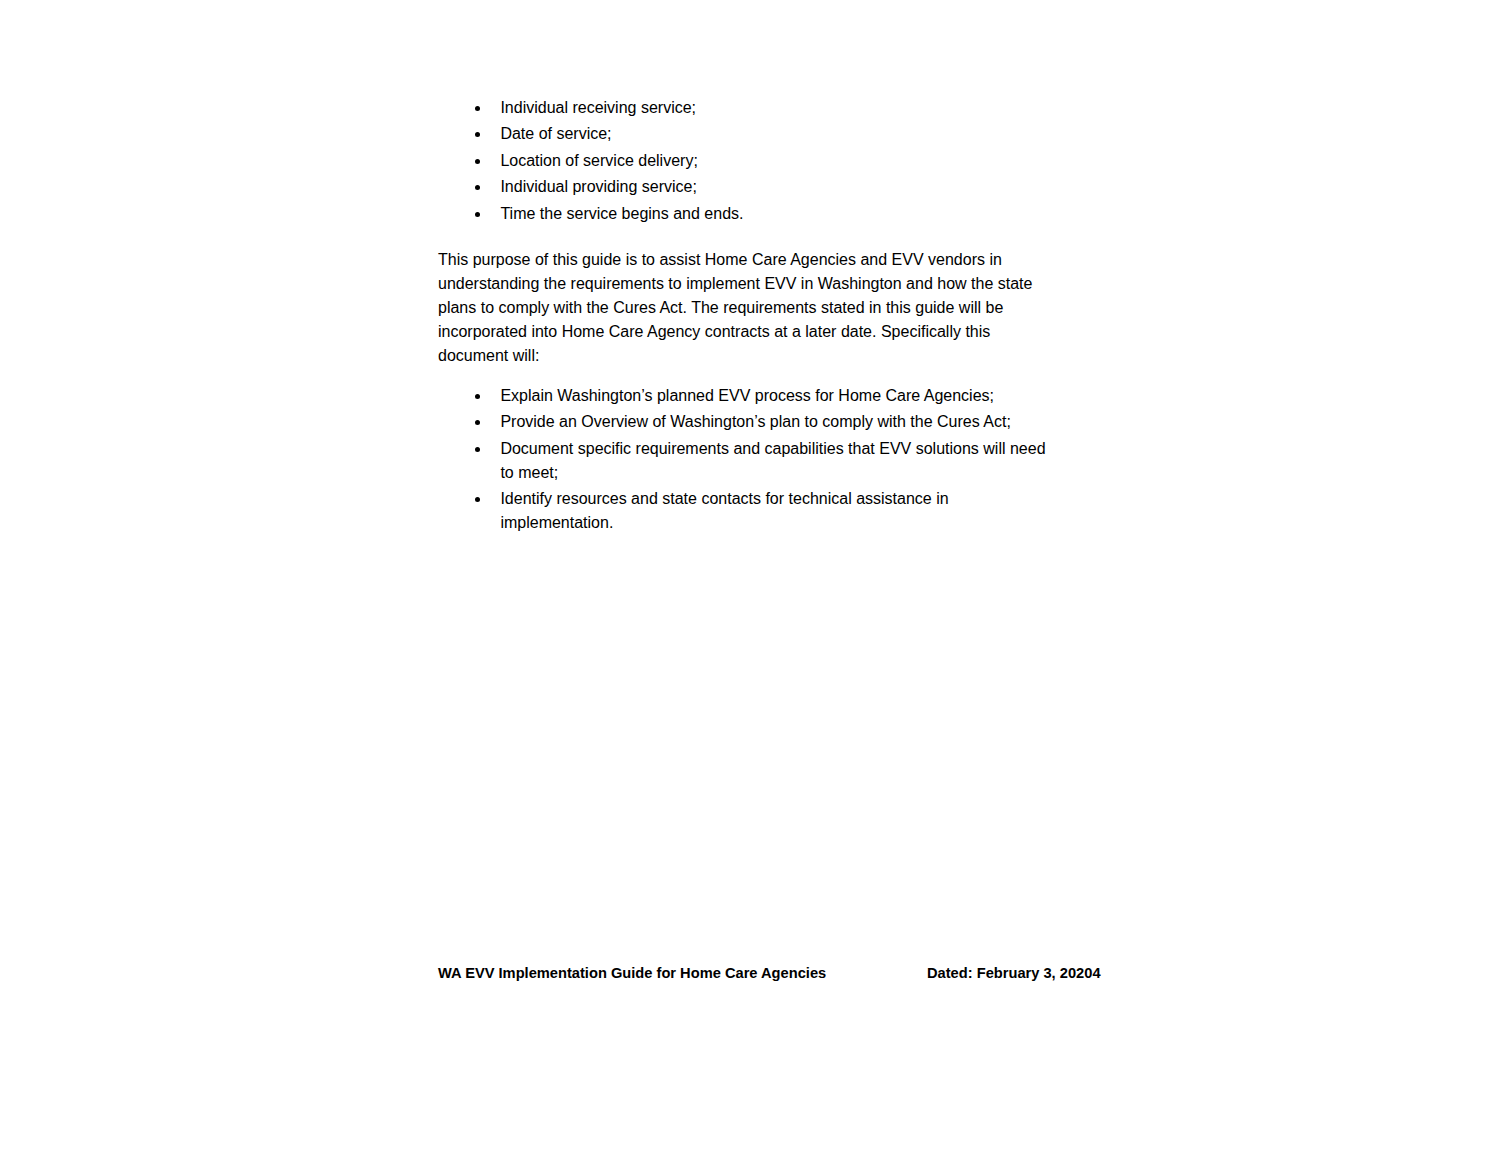Individual receiving service;
Date of service;
Location of service delivery;
Individual providing service;
Time the service begins and ends.
This purpose of this guide is to assist Home Care Agencies and EVV vendors in understanding the requirements to implement EVV in Washington and how the state plans to comply with the Cures Act. The requirements stated in this guide will be incorporated into Home Care Agency contracts at a later date. Specifically this document will:
Explain Washington’s planned EVV process for Home Care Agencies;
Provide an Overview of Washington’s plan to comply with the Cures Act;
Document specific requirements and capabilities that EVV solutions will need to meet;
Identify resources and state contacts for technical assistance in implementation.
WA EVV Implementation Guide for Home Care Agencies Dated: February 3, 2020 4